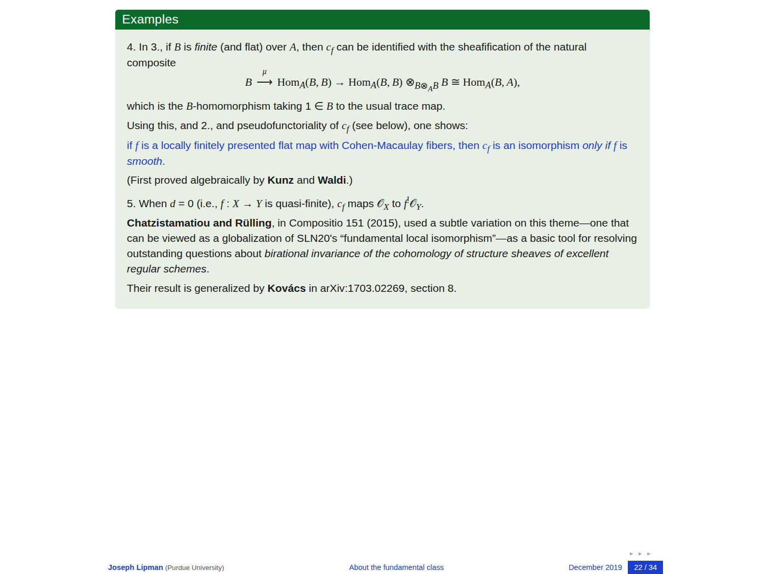Examples
4. In 3., if B is finite (and flat) over A, then cf can be identified with the sheafification of the natural composite
B μ⟶ HomA(B, B) → HomA(B, B) ⊗B⊗AB B ≅ HomA(B, A),
which is the B-homomorphism taking 1 ∈ B to the usual trace map.
Using this, and 2., and pseudofunctoriality of cf (see below), one shows:
if f is a locally finitely presented flat map with Cohen-Macaulay fibers, then cf is an isomorphism only if f is smooth.
(First proved algebraically by Kunz and Waldi.)
5. When d = 0 (i.e., f : X → Y is quasi-finite), cf maps 𝒪X to f!𝒪Y.
Chatzistamatiou and Rülling, in Compositio 151 (2015), used a subtle variation on this theme—one that can be viewed as a globalization of SLN20's “fundamental local isomorphism”—as a basic tool for resolving outstanding questions about birational invariance of the cohomology of structure sheaves of excellent regular schemes.
Their result is generalized by Kovács in arXiv:1703.02269, section 8.
▸ ▸ ▸
Joseph Lipman (Purdue University)
About the fundamental class
December 2019
22 / 34